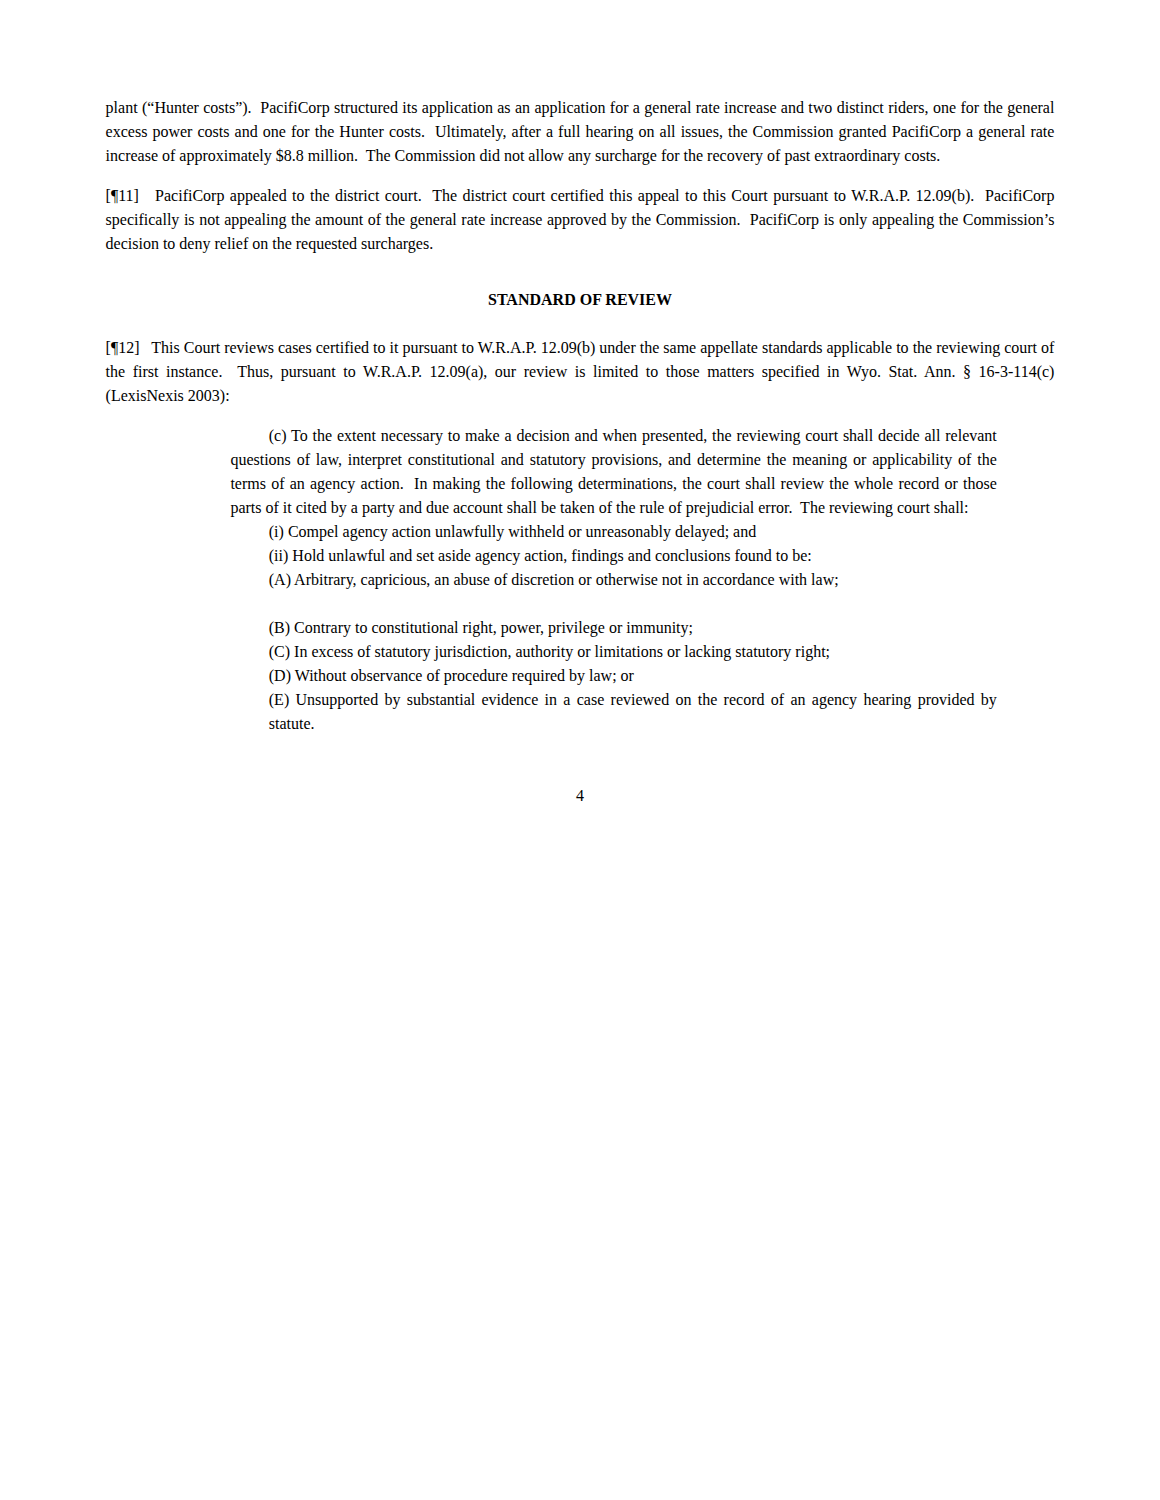plant (“Hunter costs”). PacifiCorp structured its application as an application for a general rate increase and two distinct riders, one for the general excess power costs and one for the Hunter costs. Ultimately, after a full hearing on all issues, the Commission granted PacifiCorp a general rate increase of approximately $8.8 million. The Commission did not allow any surcharge for the recovery of past extraordinary costs.
[¶11] PacifiCorp appealed to the district court. The district court certified this appeal to this Court pursuant to W.R.A.P. 12.09(b). PacifiCorp specifically is not appealing the amount of the general rate increase approved by the Commission. PacifiCorp is only appealing the Commission’s decision to deny relief on the requested surcharges.
STANDARD OF REVIEW
[¶12] This Court reviews cases certified to it pursuant to W.R.A.P. 12.09(b) under the same appellate standards applicable to the reviewing court of the first instance. Thus, pursuant to W.R.A.P. 12.09(a), our review is limited to those matters specified in Wyo. Stat. Ann. § 16-3-114(c) (LexisNexis 2003):
(c) To the extent necessary to make a decision and when presented, the reviewing court shall decide all relevant questions of law, interpret constitutional and statutory provisions, and determine the meaning or applicability of the terms of an agency action. In making the following determinations, the court shall review the whole record or those parts of it cited by a party and due account shall be taken of the rule of prejudicial error. The reviewing court shall:
(i) Compel agency action unlawfully withheld or unreasonably delayed; and
(ii) Hold unlawful and set aside agency action, findings and conclusions found to be:
(A) Arbitrary, capricious, an abuse of discretion or otherwise not in accordance with law;
(B) Contrary to constitutional right, power, privilege or immunity;
(C) In excess of statutory jurisdiction, authority or limitations or lacking statutory right;
(D) Without observance of procedure required by law; or
(E) Unsupported by substantial evidence in a case reviewed on the record of an agency hearing provided by statute.
4